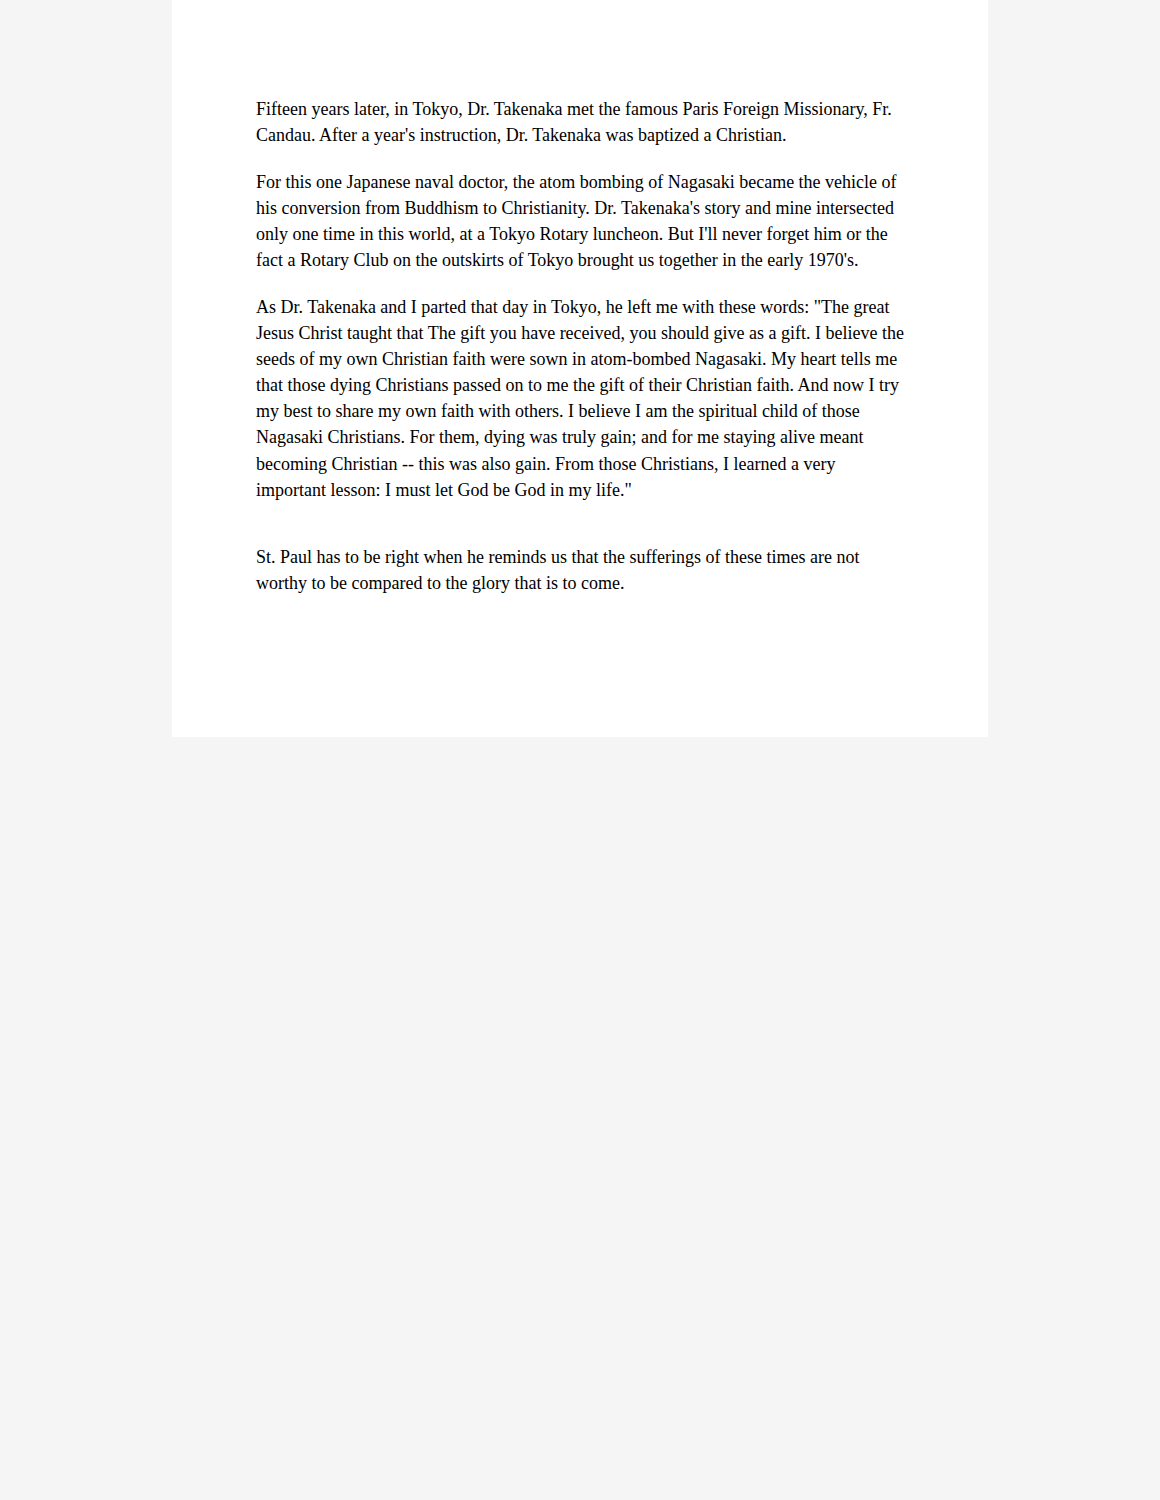Fifteen years later, in Tokyo, Dr. Takenaka met the famous Paris Foreign Missionary, Fr. Candau. After a year's instruction, Dr. Takenaka was baptized a Christian.
For this one Japanese naval doctor, the atom bombing of Nagasaki became the vehicle of his conversion from Buddhism to Christianity. Dr. Takenaka's story and mine intersected only one time in this world, at a Tokyo Rotary luncheon. But I'll never forget him or the fact a Rotary Club on the outskirts of Tokyo brought us together in the early 1970's.
As Dr. Takenaka and I parted that day in Tokyo, he left me with these words: "The great Jesus Christ taught that The gift you have received, you should give as a gift. I believe the seeds of my own Christian faith were sown in atom-bombed Nagasaki. My heart tells me that those dying Christians passed on to me the gift of their Christian faith. And now I try my best to share my own faith with others. I believe I am the spiritual child of those Nagasaki Christians. For them, dying was truly gain; and for me staying alive meant becoming Christian -- this was also gain. From those Christians, I learned a very important lesson: I must let God be God in my life."
St. Paul has to be right when he reminds us that the sufferings of these times are not worthy to be compared to the glory that is to come.